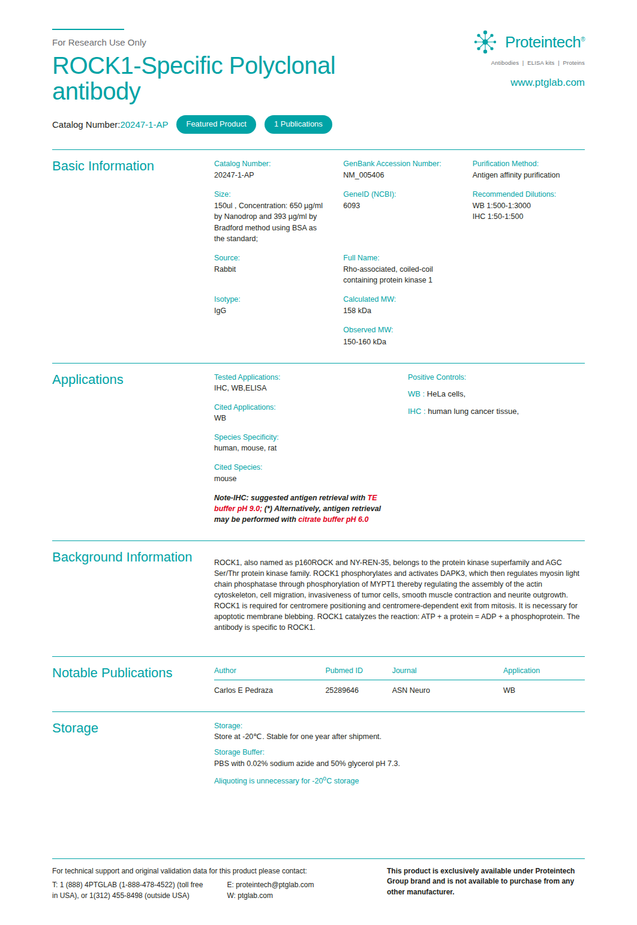For Research Use Only
ROCK1-Specific Polyclonal
antibody
Catalog Number:20247-1-AP Featured Product 1 Publications
Proteintech®
Antibodies | ELISA kits | Proteins
www.ptglab.com
Basic Information
Catalog Number:
20247-1-AP
GenBank Accession Number:
NM_005406
Purification Method:
Antigen affinity purification
Size:
150ul , Concentration: 650 µg/ml by Nanodrop and 393 µg/ml by Bradford method using BSA as the standard;
GeneID (NCBI):
6093
Recommended Dilutions:
WB 1:500-1:3000
IHC 1:50-1:500
Source:
Rabbit
Full Name:
Rho-associated, coiled-coil containing protein kinase 1
Isotype:
IgG
Calculated MW:
158 kDa
Observed MW:
150-160 kDa
Applications
Tested Applications:
IHC, WB,ELISA
Cited Applications:
WB
Species Specificity:
human, mouse, rat
Cited Species:
mouse
Note-IHC: suggested antigen retrieval with TE buffer pH 9.0; (*) Alternatively, antigen retrieval may be performed with citrate buffer pH 6.0
Positive Controls:
WB : HeLa cells,
IHC : human lung cancer tissue,
Background Information
ROCK1, also named as p160ROCK and NY-REN-35, belongs to the protein kinase superfamily and AGC Ser/Thr protein kinase family. ROCK1 phosphorylates and activates DAPK3, which then regulates myosin light chain phosphatase through phosphorylation of MYPT1 thereby regulating the assembly of the actin cytoskeleton, cell migration, invasiveness of tumor cells, smooth muscle contraction and neurite outgrowth. ROCK1 is required for centromere positioning and centromere-dependent exit from mitosis. It is necessary for apoptotic membrane blebbing. ROCK1 catalyzes the reaction: ATP + a protein = ADP + a phosphoprotein. The antibody is specific to ROCK1.
Notable Publications
| Author | Pubmed ID | Journal | Application |
| --- | --- | --- | --- |
| Carlos E Pedraza | 25289646 | ASN Neuro | WB |
Storage
Storage:
Store at -20℃. Stable for one year after shipment.
Storage Buffer:
PBS with 0.02% sodium azide and 50% glycerol pH 7.3.
Aliquoting is unnecessary for -20oC storage
For technical support and original validation data for this product please contact:
T: 1 (888) 4PTGLAB (1-888-478-4522) (toll free
in USA), or 1(312) 455-8498 (outside USA)
E: proteintech@ptglab.com
W: ptglab.com
This product is exclusively available under Proteintech Group brand and is not available to purchase from any other manufacturer.